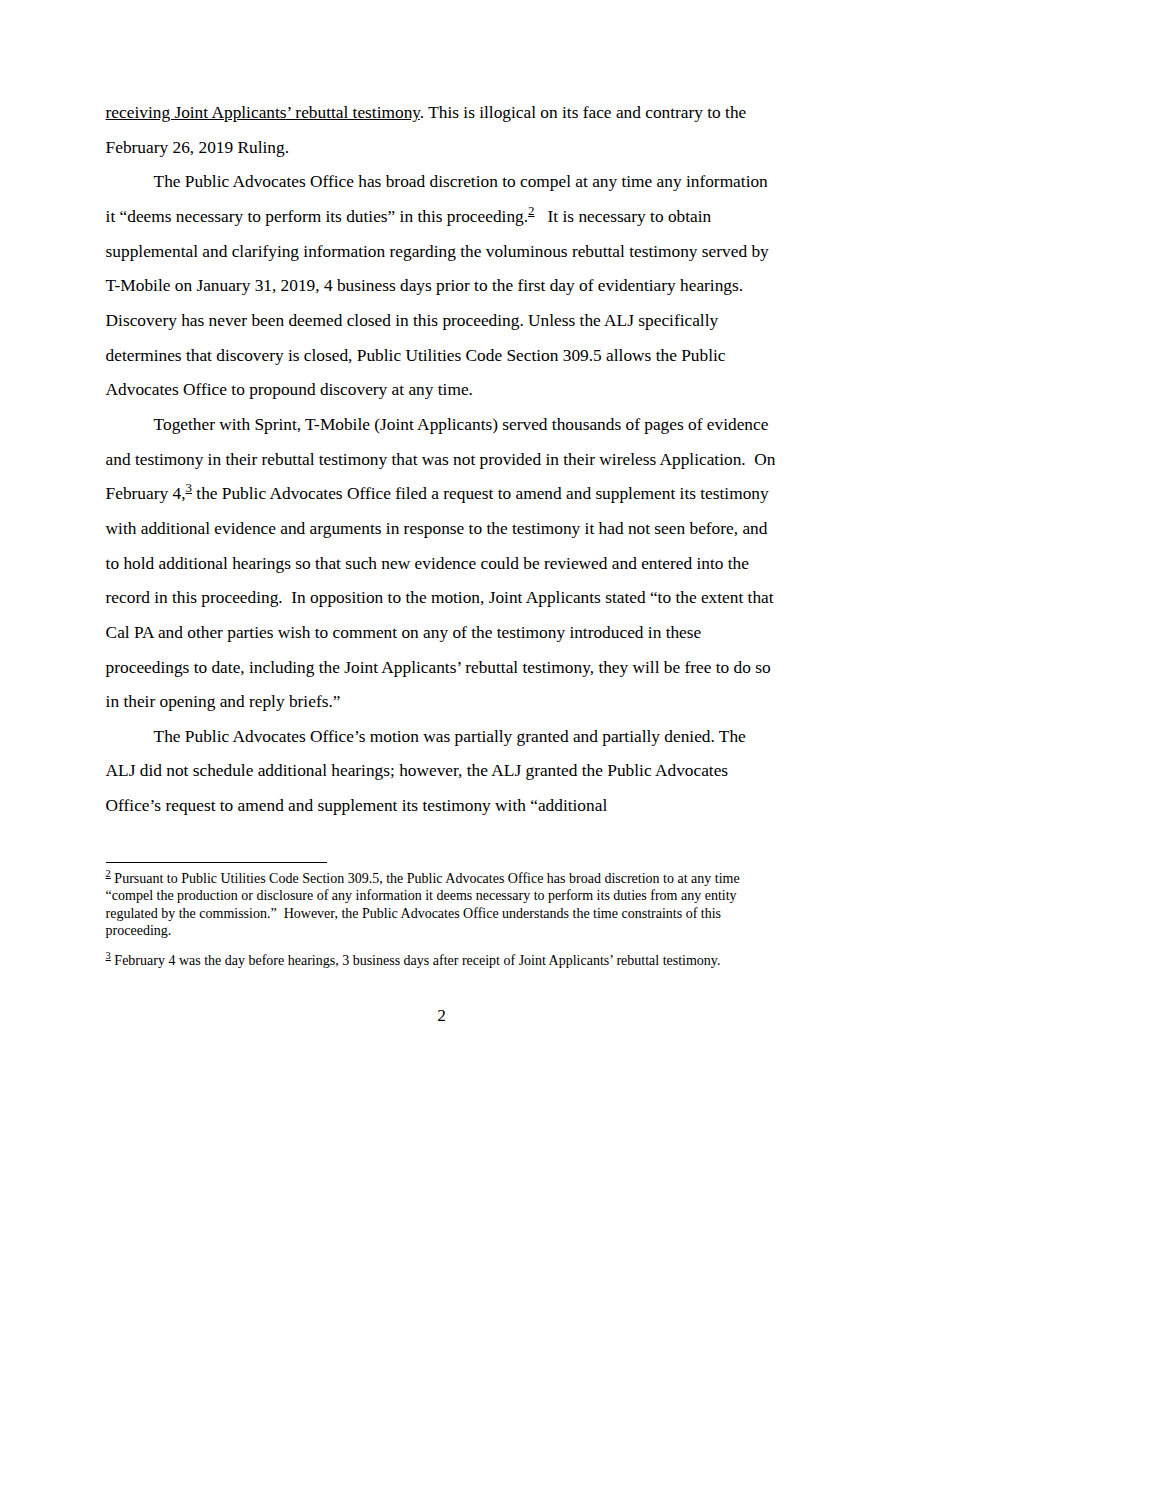receiving Joint Applicants’ rebuttal testimony. This is illogical on its face and contrary to the February 26, 2019 Ruling.
The Public Advocates Office has broad discretion to compel at any time any information it “deems necessary to perform its duties” in this proceeding.2 It is necessary to obtain supplemental and clarifying information regarding the voluminous rebuttal testimony served by T-Mobile on January 31, 2019, 4 business days prior to the first day of evidentiary hearings. Discovery has never been deemed closed in this proceeding. Unless the ALJ specifically determines that discovery is closed, Public Utilities Code Section 309.5 allows the Public Advocates Office to propound discovery at any time.
Together with Sprint, T-Mobile (Joint Applicants) served thousands of pages of evidence and testimony in their rebuttal testimony that was not provided in their wireless Application. On February 4,3 the Public Advocates Office filed a request to amend and supplement its testimony with additional evidence and arguments in response to the testimony it had not seen before, and to hold additional hearings so that such new evidence could be reviewed and entered into the record in this proceeding. In opposition to the motion, Joint Applicants stated “to the extent that Cal PA and other parties wish to comment on any of the testimony introduced in these proceedings to date, including the Joint Applicants’ rebuttal testimony, they will be free to do so in their opening and reply briefs.”
The Public Advocates Office’s motion was partially granted and partially denied. The ALJ did not schedule additional hearings; however, the ALJ granted the Public Advocates Office’s request to amend and supplement its testimony with “additional
2 Pursuant to Public Utilities Code Section 309.5, the Public Advocates Office has broad discretion to at any time “compel the production or disclosure of any information it deems necessary to perform its duties from any entity regulated by the commission.” However, the Public Advocates Office understands the time constraints of this proceeding.
3 February 4 was the day before hearings, 3 business days after receipt of Joint Applicants’ rebuttal testimony.
2